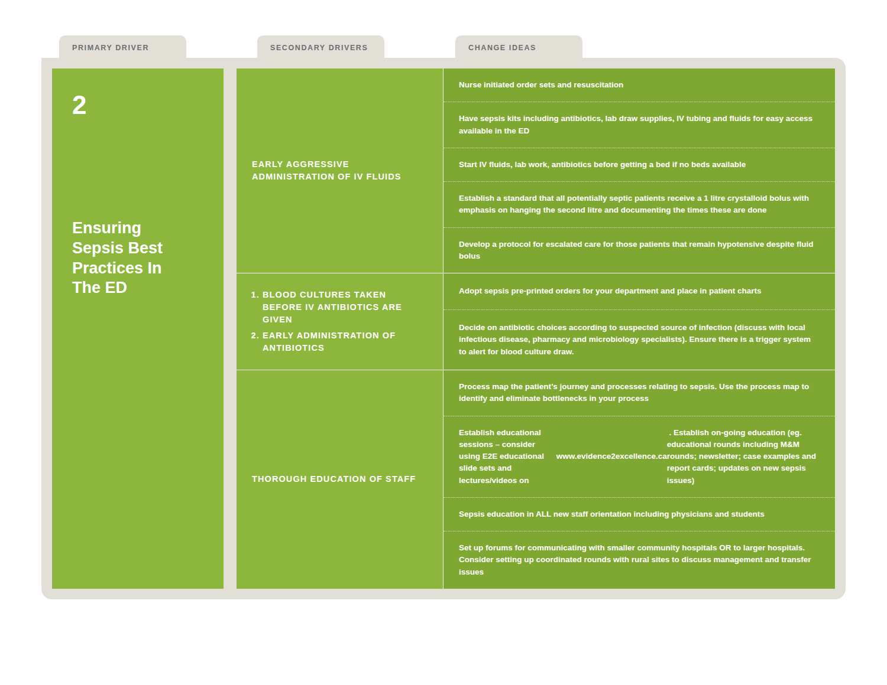Primary Driver
Secondary Drivers
Change Ideas
2
Ensuring
Sepsis Best
Practices In
The ED
Early Aggressive Administration of IV Fluids
Nurse initiated order sets and resuscitation
Have sepsis kits including antibiotics, lab draw supplies, IV tubing and fluids for easy access available in the ED
Start IV fluids, lab work, antibiotics before getting a bed if no beds available
Establish a standard that all potentially septic patients receive a 1 litre crystalloid bolus with emphasis on hanging the second litre and documenting the times these are done
Develop a protocol for escalated care for those patients that remain hypotensive despite fluid bolus
Blood cultures taken before IV antibiotics are given
Early administration of antibiotics
Adopt sepsis pre-printed orders for your department and place in patient charts
Decide on antibiotic choices according to suspected source of infection (discuss with local infectious disease, pharmacy and microbiology specialists). Ensure there is a trigger system to alert for blood culture draw.
Thorough Education of Staff
Process map the patient’s journey and processes relating to sepsis. Use the process map to identify and eliminate bottlenecks in your process
Establish educational sessions – consider using E2E educational slide sets and lectures/videos on www.evidence2excellence.ca . Establish on-going education (eg. educational rounds including M&M rounds; newsletter; case examples and report cards; updates on new sepsis issues)
Sepsis education in ALL new staff orientation including physicians and students
Set up forums for communicating with smaller community hospitals OR to larger hospitals. Consider setting up coordinated rounds with rural sites to discuss management and transfer issues